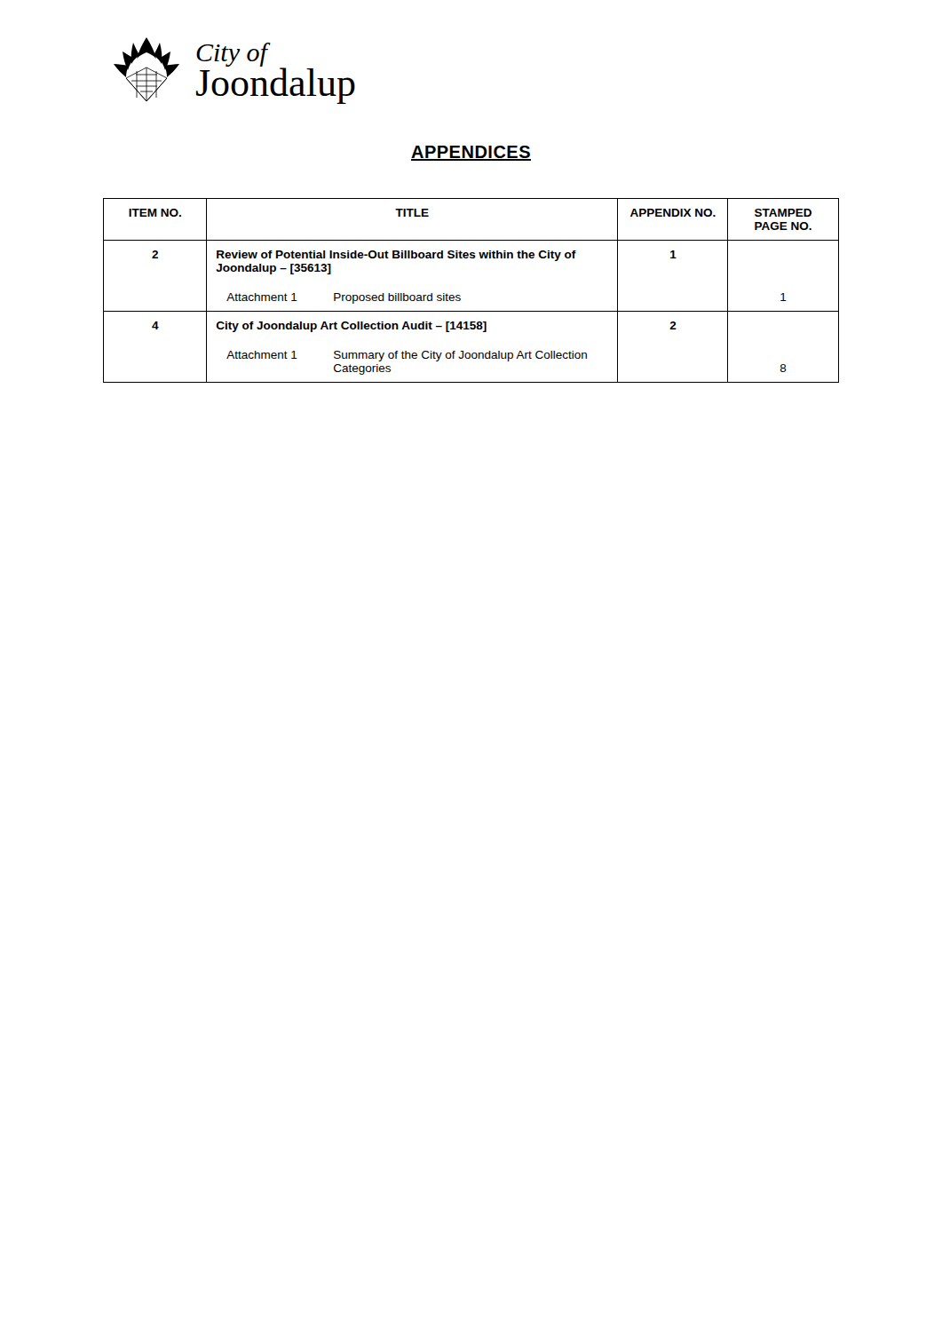City of Joondalup
APPENDICES
| ITEM NO. | TITLE | APPENDIX NO. | STAMPED PAGE NO. |
| --- | --- | --- | --- |
| 2 | Review of Potential Inside-Out Billboard Sites within the City of Joondalup – [35613] Attachment 1 Proposed billboard sites | 1 | 1 |
| 4 | City of Joondalup Art Collection Audit – [14158] Attachment 1 Summary of the City of Joondalup Art Collection Categories | 2 | 8 |